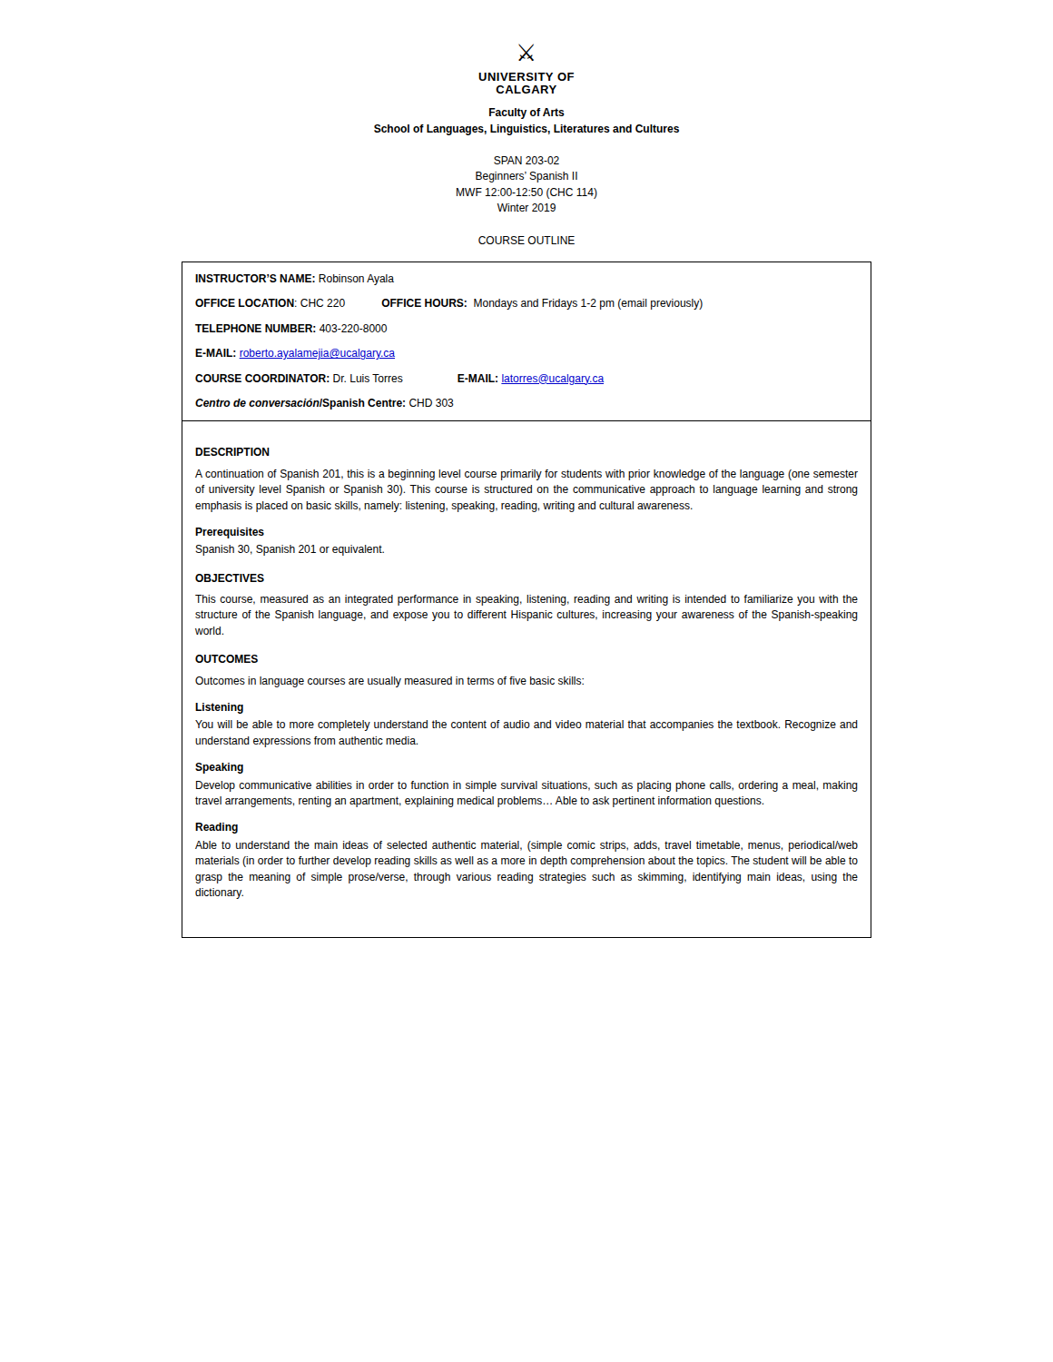⚔
UNIVERSITY OF
CALGARY
Faculty of Arts
School of Languages, Linguistics, Literatures and Cultures
SPAN 203-02
Beginners’ Spanish II
MWF 12:00-12:50 (CHC 114)
Winter 2019
COURSE OUTLINE
INSTRUCTOR’S NAME: Robinson Ayala
OFFICE LOCATION: CHC 220 OFFICE HOURS: Mondays and Fridays 1-2 pm (email previously)
TELEPHONE NUMBER: 403-220-8000
E-MAIL: roberto.ayalamejia@ucalgary.ca
COURSE COORDINATOR: Dr. Luis Torres E-MAIL: latorres@ucalgary.ca
Centro de conversación/Spanish Centre: CHD 303
DESCRIPTION
A continuation of Spanish 201, this is a beginning level course primarily for students with prior knowledge of the language (one semester of university level Spanish or Spanish 30). This course is structured on the communicative approach to language learning and strong emphasis is placed on basic skills, namely: listening, speaking, reading, writing and cultural awareness.
Prerequisites
Spanish 30, Spanish 201 or equivalent.
OBJECTIVES
This course, measured as an integrated performance in speaking, listening, reading and writing is intended to familiarize you with the structure of the Spanish language, and expose you to different Hispanic cultures, increasing your awareness of the Spanish-speaking world.
OUTCOMES
Outcomes in language courses are usually measured in terms of five basic skills:
Listening
You will be able to more completely understand the content of audio and video material that accompanies the textbook. Recognize and understand expressions from authentic media.
Speaking
Develop communicative abilities in order to function in simple survival situations, such as placing phone calls, ordering a meal, making travel arrangements, renting an apartment, explaining medical problems… Able to ask pertinent information questions.
Reading
Able to understand the main ideas of selected authentic material, (simple comic strips, adds, travel timetable, menus, periodical/web materials (in order to further develop reading skills as well as a more in depth comprehension about the topics. The student will be able to grasp the meaning of simple prose/verse, through various reading strategies such as skimming, identifying main ideas, using the dictionary.